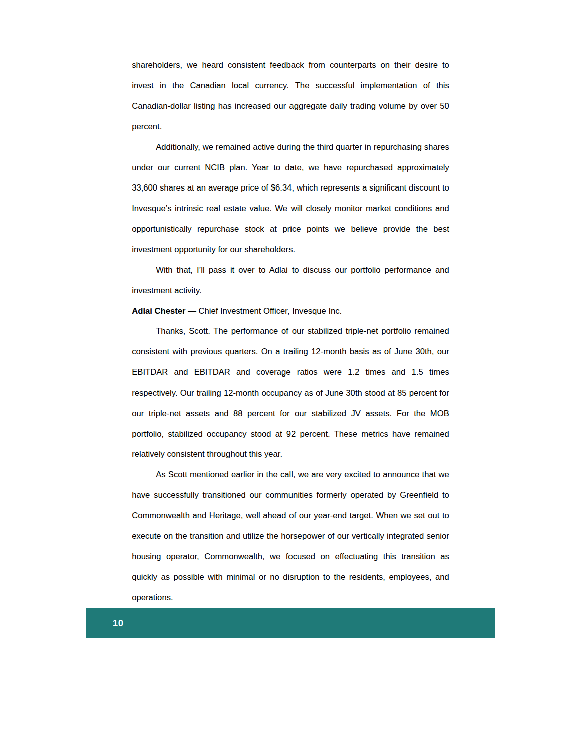shareholders, we heard consistent feedback from counterparts on their desire to invest in the Canadian local currency. The successful implementation of this Canadian-dollar listing has increased our aggregate daily trading volume by over 50 percent.
Additionally, we remained active during the third quarter in repurchasing shares under our current NCIB plan. Year to date, we have repurchased approximately 33,600 shares at an average price of $6.34, which represents a significant discount to Invesque’s intrinsic real estate value. We will closely monitor market conditions and opportunistically repurchase stock at price points we believe provide the best investment opportunity for our shareholders.
With that, I’ll pass it over to Adlai to discuss our portfolio performance and investment activity.
Adlai Chester — Chief Investment Officer, Invesque Inc.
Thanks, Scott. The performance of our stabilized triple-net portfolio remained consistent with previous quarters. On a trailing 12-month basis as of June 30th, our EBITDAR and EBITDAR and coverage ratios were 1.2 times and 1.5 times respectively. Our trailing 12-month occupancy as of June 30th stood at 85 percent for our triple-net assets and 88 percent for our stabilized JV assets. For the MOB portfolio, stabilized occupancy stood at 92 percent. These metrics have remained relatively consistent throughout this year.
As Scott mentioned earlier in the call, we are very excited to announce that we have successfully transitioned our communities formerly operated by Greenfield to Commonwealth and Heritage, well ahead of our year-end target. When we set out to execute on the transition and utilize the horsepower of our vertically integrated senior housing operator, Commonwealth, we focused on effectuating this transition as quickly as possible with minimal or no disruption to the residents, employees, and operations.
10